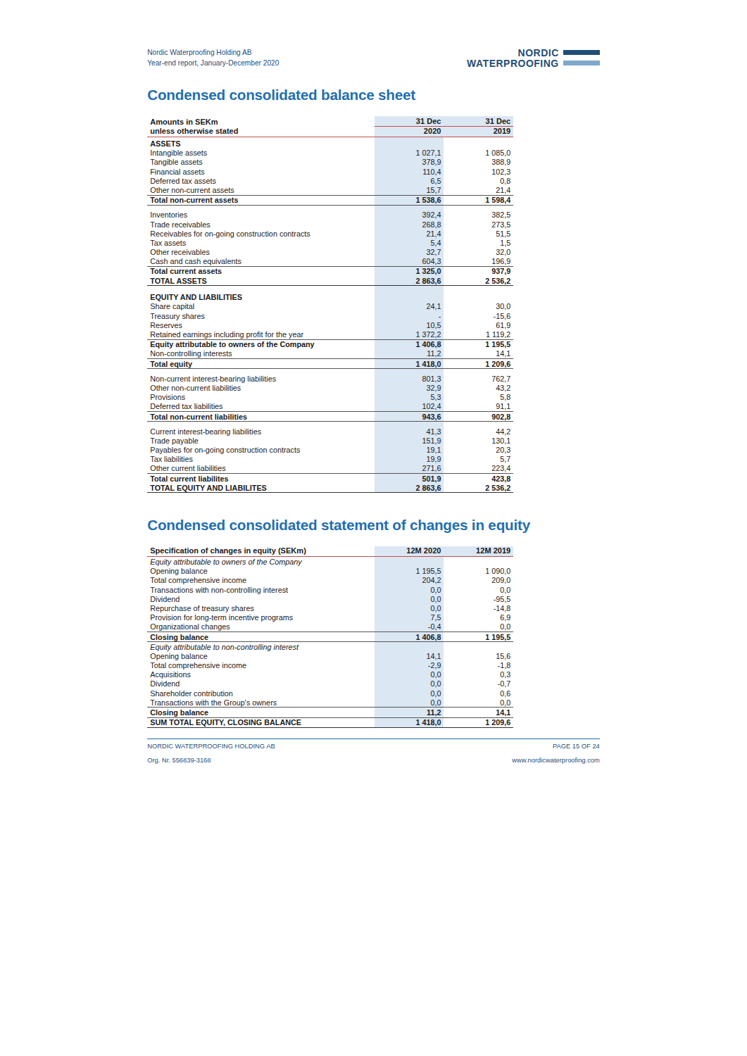Nordic Waterproofing Holding AB
Year-end report, January-December 2020
NORDIC
WATERPROOFING
Condensed consolidated balance sheet
| Amounts in SEKm | 31 Dec | 31 Dec |
| unless otherwise stated | 2020 | 2019 |
| ASSETS | | |
| Intangible assets | 1 027,1 | 1 085,0 |
| Tangible assets | 378,9 | 388,9 |
| Financial assets | 110,4 | 102,3 |
| Deferred tax assets | 6,5 | 0,8 |
| Other non-current assets | 15,7 | 21,4 |
| Total non-current assets | 1 538,6 | 1 598,4 |
| Inventories | 392,4 | 382,5 |
| Trade receivables | 268,8 | 273,5 |
| Receivables for on-going construction contracts | 21,4 | 51,5 |
| Tax assets | 5,4 | 1,5 |
| Other receivables | 32,7 | 32,0 |
| Cash and cash equivalents | 604,3 | 196,9 |
| Total current assets | 1 325,0 | 937,9 |
| TOTAL ASSETS | 2 863,6 | 2 536,2 |
| EQUITY AND LIABILITIES | | |
| Share capital | 24,1 | 30,0 |
| Treasury shares | - | -15,6 |
| Reserves | 10,5 | 61,9 |
| Retained earnings including profit for the year | 1 372,2 | 1 119,2 |
| Equity attributable to owners of the Company | 1 406,8 | 1 195,5 |
| Non-controlling interests | 11,2 | 14,1 |
| Total equity | 1 418,0 | 1 209,6 |
| Non-current interest-bearing liabilities | 801,3 | 762,7 |
| Other non-current liabilities | 32,9 | 43,2 |
| Provisions | 5,3 | 5,8 |
| Deferred tax liabilities | 102,4 | 91,1 |
| Total non-current liabilities | 943,6 | 902,8 |
| Current interest-bearing liabilities | 41,3 | 44,2 |
| Trade payable | 151,9 | 130,1 |
| Payables for on-going construction contracts | 19,1 | 20,3 |
| Tax liabilities | 19,9 | 5,7 |
| Other current liabilities | 271,6 | 223,4 |
| Total current liabilites | 501,9 | 423,8 |
| TOTAL EQUITY AND LIABILITES | 2 863,6 | 2 536,2 |
Condensed consolidated statement of changes in equity
| Specification of changes in equity (SEKm) | 12M 2020 | 12M 2019 |
| Equity attributable to owners of the Company | | |
| Opening balance | 1 195,5 | 1 090,0 |
| Total comprehensive income | 204,2 | 209,0 |
| Transactions with non-controlling interest | 0,0 | 0,0 |
| Dividend | 0,0 | -95,5 |
| Repurchase of treasury shares | 0,0 | -14,8 |
| Provision for long-term incentive programs | 7,5 | 6,9 |
| Organizational changes | -0,4 | 0,0 |
| Closing balance | 1 406,8 | 1 195,5 |
| Equity attributable to non-controlling interest | | |
| Opening balance | 14,1 | 15,6 |
| Total comprehensive income | -2,9 | -1,8 |
| Acquisitions | 0,0 | 0,3 |
| Dividend | 0,0 | -0,7 |
| Shareholder contribution | 0,0 | 0,6 |
| Transactions with the Group's owners | 0,0 | 0,0 |
| Closing balance | 11,2 | 14,1 |
| SUM TOTAL EQUITY, CLOSING BALANCE | 1 418,0 | 1 209,6 |
NORDIC WATERPROOFING HOLDING AB
PAGE 15 OF 24
Org. Nr. 556839-3168
www.nordicwaterproofing.com